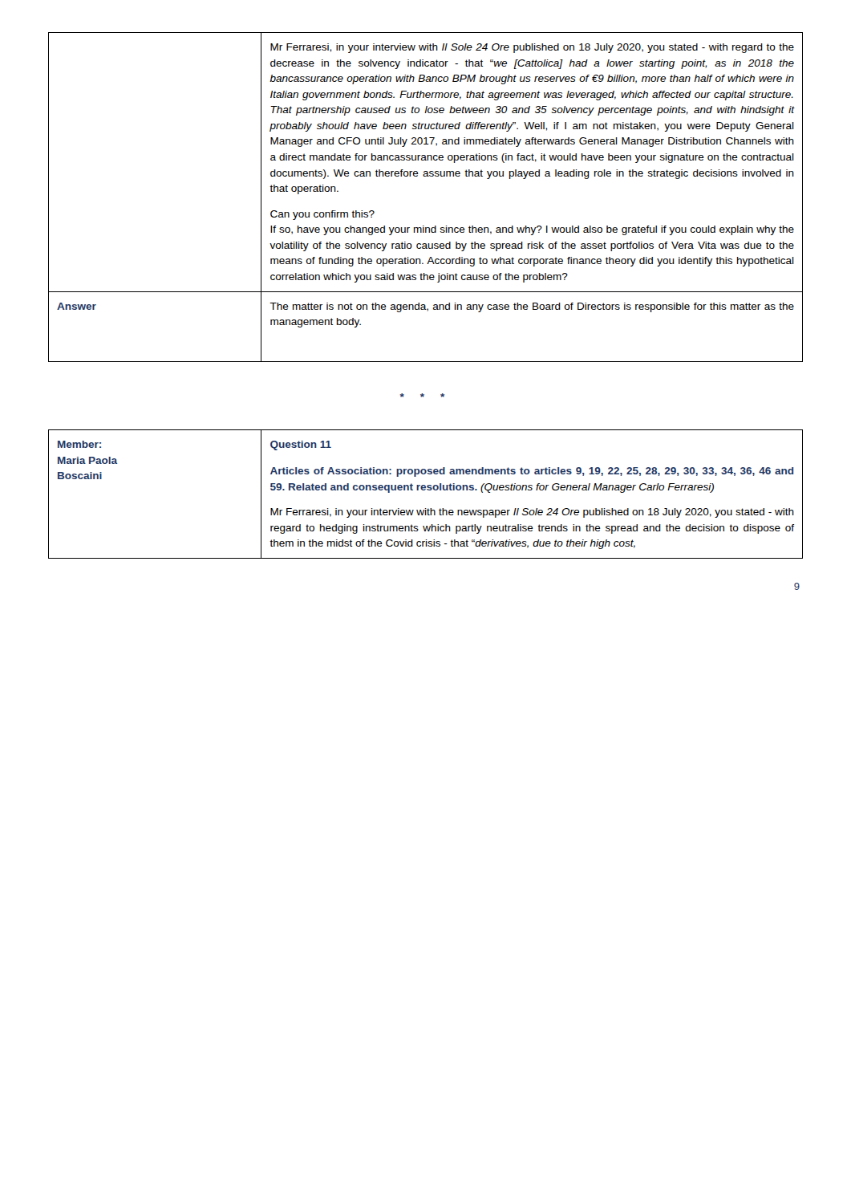| | Mr Ferraresi, in your interview with Il Sole 24 Ore published on 18 July 2020, you stated - with regard to the decrease in the solvency indicator - that “ we [Cattolica] had a lower starting point, as in 2018 the bancassurance operation with Banco BPM brought us reserves of €9 billion, more than half of which were in Italian government bonds. Furthermore, that agreement was leveraged, which affected our capital structure. That partnership caused us to lose between 30 and 35 solvency percentage points, and with hindsight it probably should have been structured differently ”. Well, if I am not mistaken, you were Deputy General Manager and CFO until July 2017, and immediately afterwards General Manager Distribution Channels with a direct mandate for bancassurance operations (in fact, it would have been your signature on the contractual documents). We can therefore assume that you played a leading role in the strategic decisions involved in that operation. Can you confirm this? If so, have you changed your mind since then, and why? I would also be grateful if you could explain why the volatility of the solvency ratio caused by the spread risk of the asset portfolios of Vera Vita was due to the means of funding the operation. According to what corporate finance theory did you identify this hypothetical correlation which you said was the joint cause of the problem? |
| Answer | The matter is not on the agenda, and in any case the Board of Directors is responsible for this matter as the management body. |
* * *
| Member: Maria Paola Boscaini | Question 11 Articles of Association: proposed amendments to articles 9, 19, 22, 25, 28, 29, 30, 33, 34, 36, 46 and 59. Related and consequent resolutions. (Questions for General Manager Carlo Ferraresi) Mr Ferraresi, in your interview with the newspaper Il Sole 24 Ore published on 18 July 2020, you stated - with regard to hedging instruments which partly neutralise trends in the spread and the decision to dispose of them in the midst of the Covid crisis - that “ derivatives, due to their high cost, |
9